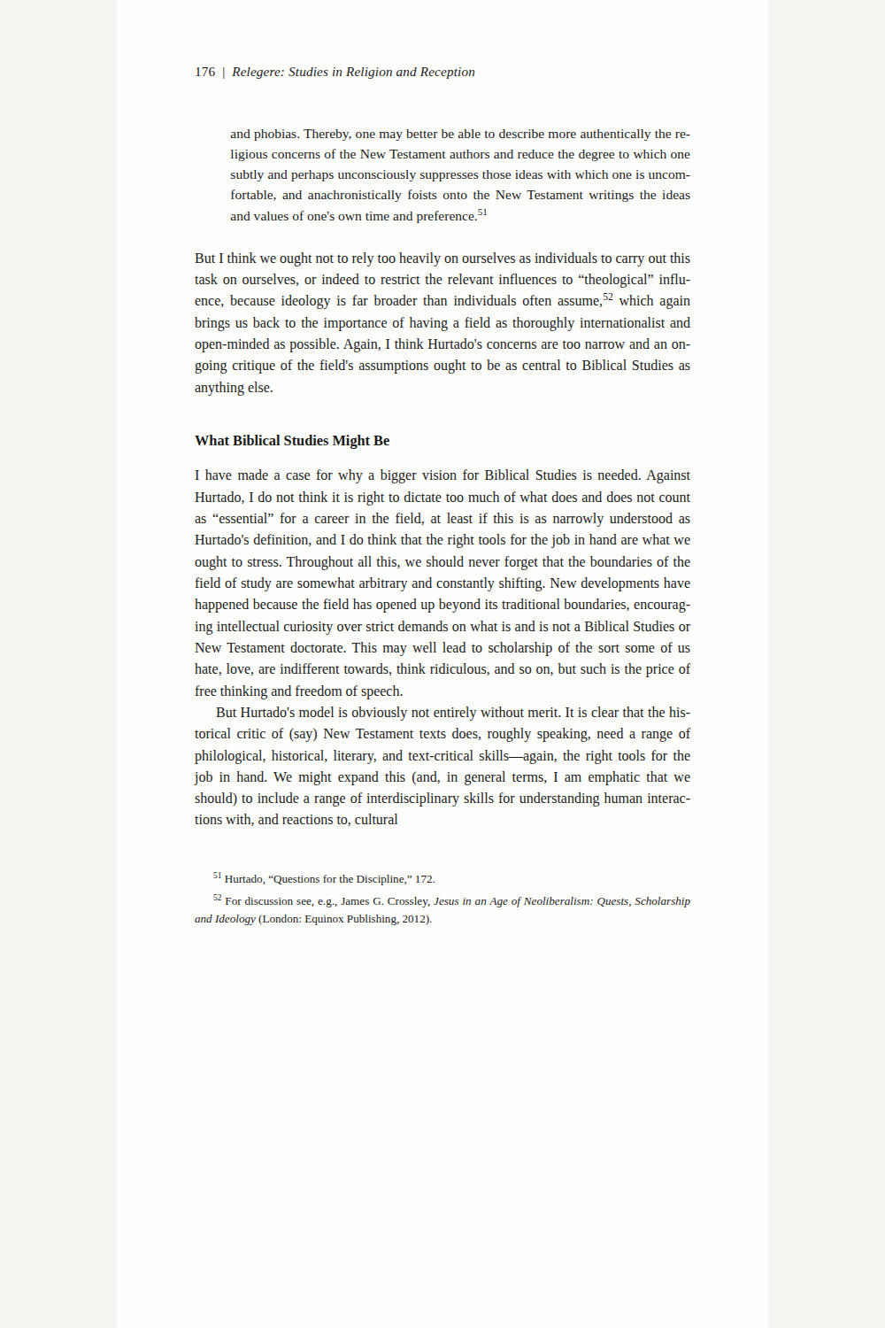176 | Relegere: Studies in Religion and Reception
and phobias. Thereby, one may better be able to describe more authentically the religious concerns of the New Testament authors and reduce the degree to which one subtly and perhaps unconsciously suppresses those ideas with which one is uncomfortable, and anachronistically foists onto the New Testament writings the ideas and values of one's own time and preference.51
But I think we ought not to rely too heavily on ourselves as individuals to carry out this task on ourselves, or indeed to restrict the relevant influences to “theological” influence, because ideology is far broader than individuals often assume,52 which again brings us back to the importance of having a field as thoroughly internationalist and open-minded as possible. Again, I think Hurtado's concerns are too narrow and an ongoing critique of the field's assumptions ought to be as central to Biblical Studies as anything else.
What Biblical Studies Might Be
I have made a case for why a bigger vision for Biblical Studies is needed. Against Hurtado, I do not think it is right to dictate too much of what does and does not count as “essential” for a career in the field, at least if this is as narrowly understood as Hurtado's definition, and I do think that the right tools for the job in hand are what we ought to stress. Throughout all this, we should never forget that the boundaries of the field of study are somewhat arbitrary and constantly shifting. New developments have happened because the field has opened up beyond its traditional boundaries, encouraging intellectual curiosity over strict demands on what is and is not a Biblical Studies or New Testament doctorate. This may well lead to scholarship of the sort some of us hate, love, are indifferent towards, think ridiculous, and so on, but such is the price of free thinking and freedom of speech.
But Hurtado's model is obviously not entirely without merit. It is clear that the historical critic of (say) New Testament texts does, roughly speaking, need a range of philological, historical, literary, and text-critical skills—again, the right tools for the job in hand. We might expand this (and, in general terms, I am emphatic that we should) to include a range of interdisciplinary skills for understanding human interactions with, and reactions to, cultural
51 Hurtado, “Questions for the Discipline,” 172.
52 For discussion see, e.g., James G. Crossley, Jesus in an Age of Neoliberalism: Quests, Scholarship and Ideology (London: Equinox Publishing, 2012).